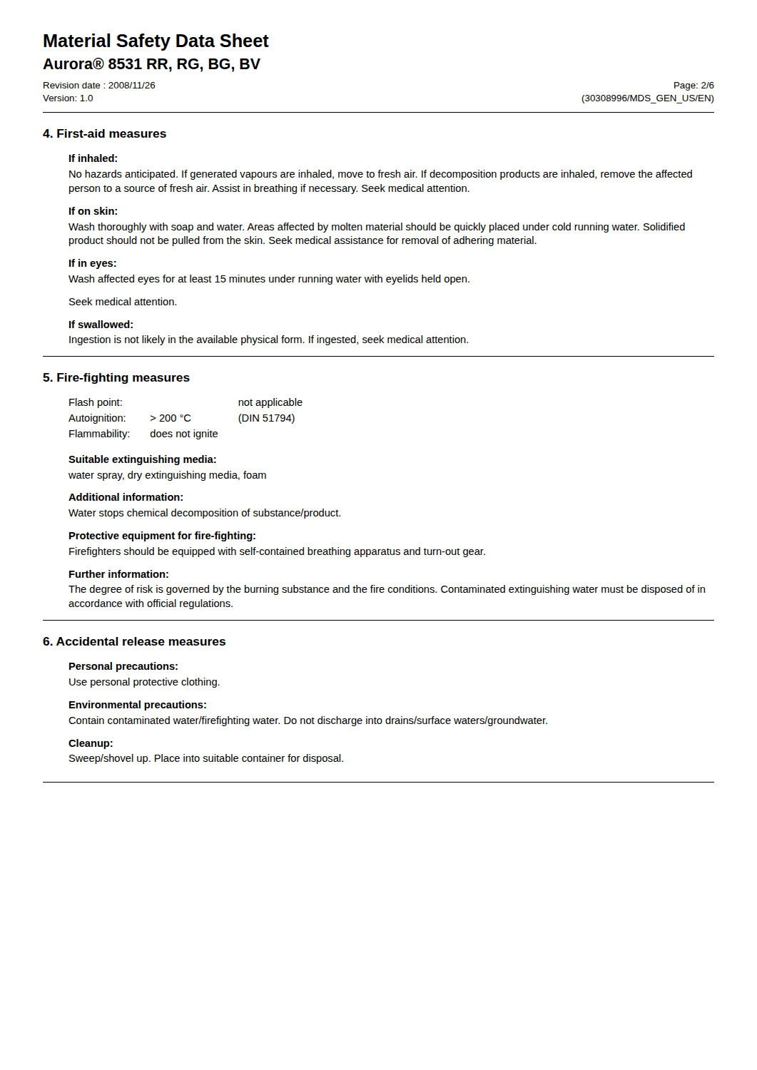Material Safety Data Sheet
Aurora® 8531 RR, RG, BG, BV
| Revision date : 2008/11/26 | Page: 2/6 |
| Version: 1.0 | (30308996/MDS_GEN_US/EN) |
4. First-aid measures
If inhaled:
No hazards anticipated. If generated vapours are inhaled, move to fresh air. If decomposition products are inhaled, remove the affected person to a source of fresh air. Assist in breathing if necessary. Seek medical attention.
If on skin:
Wash thoroughly with soap and water. Areas affected by molten material should be quickly placed under cold running water. Solidified product should not be pulled from the skin. Seek medical assistance for removal of adhering material.
If in eyes:
Wash affected eyes for at least 15 minutes under running water with eyelids held open.
Seek medical attention.
If swallowed:
Ingestion is not likely in the available physical form. If ingested, seek medical attention.
5. Fire-fighting measures
| Flash point: | | not applicable |
| Autoignition: | > 200 °C | (DIN 51794) |
| Flammability: | does not ignite | |
Suitable extinguishing media:
water spray, dry extinguishing media, foam
Additional information:
Water stops chemical decomposition of substance/product.
Protective equipment for fire-fighting:
Firefighters should be equipped with self-contained breathing apparatus and turn-out gear.
Further information:
The degree of risk is governed by the burning substance and the fire conditions. Contaminated extinguishing water must be disposed of in accordance with official regulations.
6. Accidental release measures
Personal precautions:
Use personal protective clothing.
Environmental precautions:
Contain contaminated water/firefighting water. Do not discharge into drains/surface waters/groundwater.
Cleanup:
Sweep/shovel up. Place into suitable container for disposal.